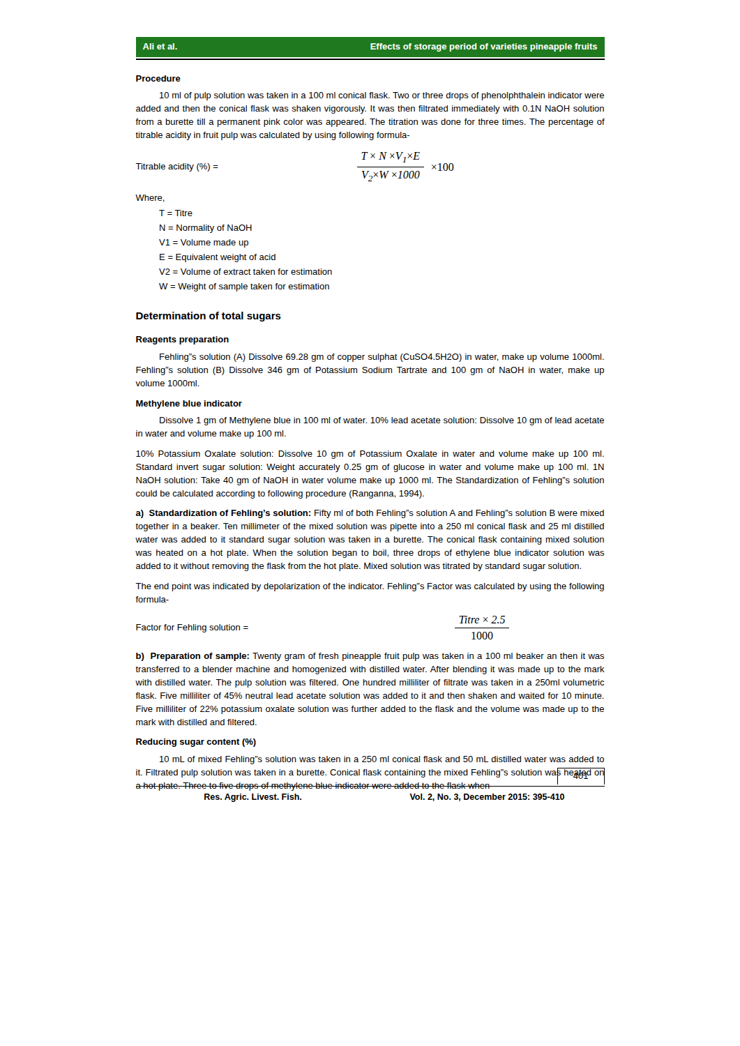Ali et al.
Effects of storage period of varieties pineapple fruits
Procedure
10 ml of pulp solution was taken in a 100 ml conical flask. Two or three drops of phenolphthalein indicator were added and then the conical flask was shaken vigorously. It was then filtrated immediately with 0.1N NaOH solution from a burette till a permanent pink color was appeared. The titration was done for three times. The percentage of titrable acidity in fruit pulp was calculated by using following formula-
Titrable acidity (%) =
T × N ×V1×E V2×W ×1000 ×100
Where,
T = Titre
N = Normality of NaOH
V1 = Volume made up
E = Equivalent weight of acid
V2 = Volume of extract taken for estimation
W = Weight of sample taken for estimation
Determination of total sugars
Reagents preparation
Fehling”s solution (A) Dissolve 69.28 gm of copper sulphat (CuSO4.5H2O) in water, make up volume 1000ml. Fehling”s solution (B) Dissolve 346 gm of Potassium Sodium Tartrate and 100 gm of NaOH in water, make up volume 1000ml.
Methylene blue indicator
Dissolve 1 gm of Methylene blue in 100 ml of water. 10% lead acetate solution: Dissolve 10 gm of lead acetate in water and volume make up 100 ml.
10% Potassium Oxalate solution: Dissolve 10 gm of Potassium Oxalate in water and volume make up 100 ml. Standard invert sugar solution: Weight accurately 0.25 gm of glucose in water and volume make up 100 ml. 1N NaOH solution: Take 40 gm of NaOH in water volume make up 1000 ml. The Standardization of Fehling”s solution could be calculated according to following procedure (Ranganna, 1994).
a) Standardization of Fehling’s solution: Fifty ml of both Fehling”s solution A and Fehling”s solution B were mixed together in a beaker. Ten millimeter of the mixed solution was pipette into a 250 ml conical flask and 25 ml distilled water was added to it standard sugar solution was taken in a burette. The conical flask containing mixed solution was heated on a hot plate. When the solution began to boil, three drops of ethylene blue indicator solution was added to it without removing the flask from the hot plate. Mixed solution was titrated by standard sugar solution.
The end point was indicated by depolarization of the indicator. Fehling”s Factor was calculated by using the following formula-
Factor for Fehling solution =
Titre × 2.5 1000
b) Preparation of sample: Twenty gram of fresh pineapple fruit pulp was taken in a 100 ml beaker an then it was transferred to a blender machine and homogenized with distilled water. After blending it was made up to the mark with distilled water. The pulp solution was filtered. One hundred milliliter of filtrate was taken in a 250ml volumetric flask. Five milliliter of 45% neutral lead acetate solution was added to it and then shaken and waited for 10 minute. Five milliliter of 22% potassium oxalate solution was further added to the flask and the volume was made up to the mark with distilled and filtered.
Reducing sugar content (%)
10 mL of mixed Fehling”s solution was taken in a 250 ml conical flask and 50 mL distilled water was added to it. Filtrated pulp solution was taken in a burette. Conical flask containing the mixed Fehling”s solution was heated on a hot plate. Three to five drops of methylene blue indicator were added to the flask when
401
Res. Agric. Livest. Fish.
Vol. 2, No. 3, December 2015: 395-410